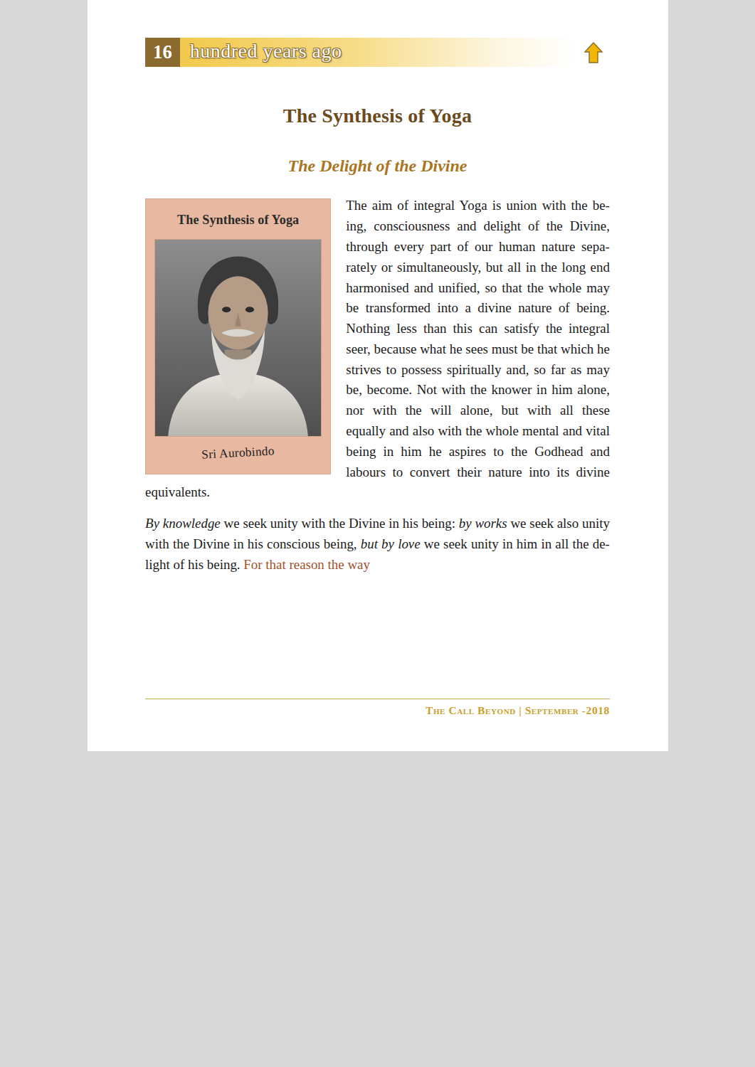16
hundred years ago
The Synthesis of Yoga
The Delight of the Divine
The Synthesis of Yoga
Sri Aurobindo
The aim of integral Yoga is union with the being, consciousness and delight of the Divine, through every part of our human nature separately or simultaneously, but all in the long end harmonised and unified, so that the whole may be transformed into a divine nature of being. Nothing less than this can satisfy the integral seer, because what he sees must be that which he strives to possess spiritually and, so far as may be, become. Not with the knower in him alone, nor with the will alone, but with all these equally and also with the whole mental and vital being in him he aspires to the Godhead and labours to convert their nature into its divine equivalents.
By knowledge we seek unity with the Divine in his being: by works we seek also unity with the Divine in his conscious being, but by love we seek unity in him in all the delight of his being. For that reason the way
The Call Beyond | September -2018